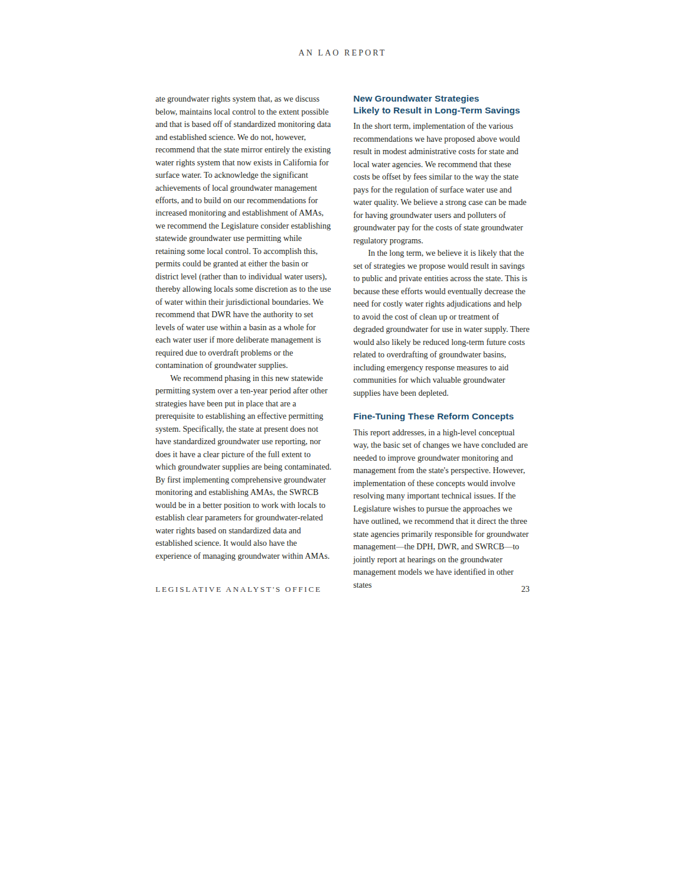AN LAO REPORT
ate groundwater rights system that, as we discuss below, maintains local control to the extent possible and that is based off of standardized monitoring data and established science. We do not, however, recommend that the state mirror entirely the existing water rights system that now exists in California for surface water. To acknowledge the significant achievements of local groundwater management efforts, and to build on our recommendations for increased monitoring and establishment of AMAs, we recommend the Legislature consider establishing statewide groundwater use permitting while retaining some local control. To accomplish this, permits could be granted at either the basin or district level (rather than to individual water users), thereby allowing locals some discretion as to the use of water within their jurisdictional boundaries. We recommend that DWR have the authority to set levels of water use within a basin as a whole for each water user if more deliberate management is required due to overdraft problems or the contamination of groundwater supplies.
We recommend phasing in this new statewide permitting system over a ten-year period after other strategies have been put in place that are a prerequisite to establishing an effective permitting system. Specifically, the state at present does not have standardized groundwater use reporting, nor does it have a clear picture of the full extent to which groundwater supplies are being contaminated. By first implementing comprehensive groundwater monitoring and establishing AMAs, the SWRCB would be in a better position to work with locals to establish clear parameters for groundwater-related water rights based on standardized data and established science. It would also have the experience of managing groundwater within AMAs.
New Groundwater Strategies
Likely to Result in Long-Term Savings
In the short term, implementation of the various recommendations we have proposed above would result in modest administrative costs for state and local water agencies. We recommend that these costs be offset by fees similar to the way the state pays for the regulation of surface water use and water quality. We believe a strong case can be made for having groundwater users and polluters of groundwater pay for the costs of state groundwater regulatory programs.
In the long term, we believe it is likely that the set of strategies we propose would result in savings to public and private entities across the state. This is because these efforts would eventually decrease the need for costly water rights adjudications and help to avoid the cost of clean up or treatment of degraded groundwater for use in water supply. There would also likely be reduced long-term future costs related to overdrafting of groundwater basins, including emergency response measures to aid communities for which valuable groundwater supplies have been depleted.
Fine-Tuning These Reform Concepts
This report addresses, in a high-level conceptual way, the basic set of changes we have concluded are needed to improve groundwater monitoring and management from the state's perspective. However, implementation of these concepts would involve resolving many important technical issues. If the Legislature wishes to pursue the approaches we have outlined, we recommend that it direct the three state agencies primarily responsible for groundwater management—the DPH, DWR, and SWRCB—to jointly report at hearings on the groundwater management models we have identified in other states
LEGISLATIVE ANALYST'S OFFICE 23